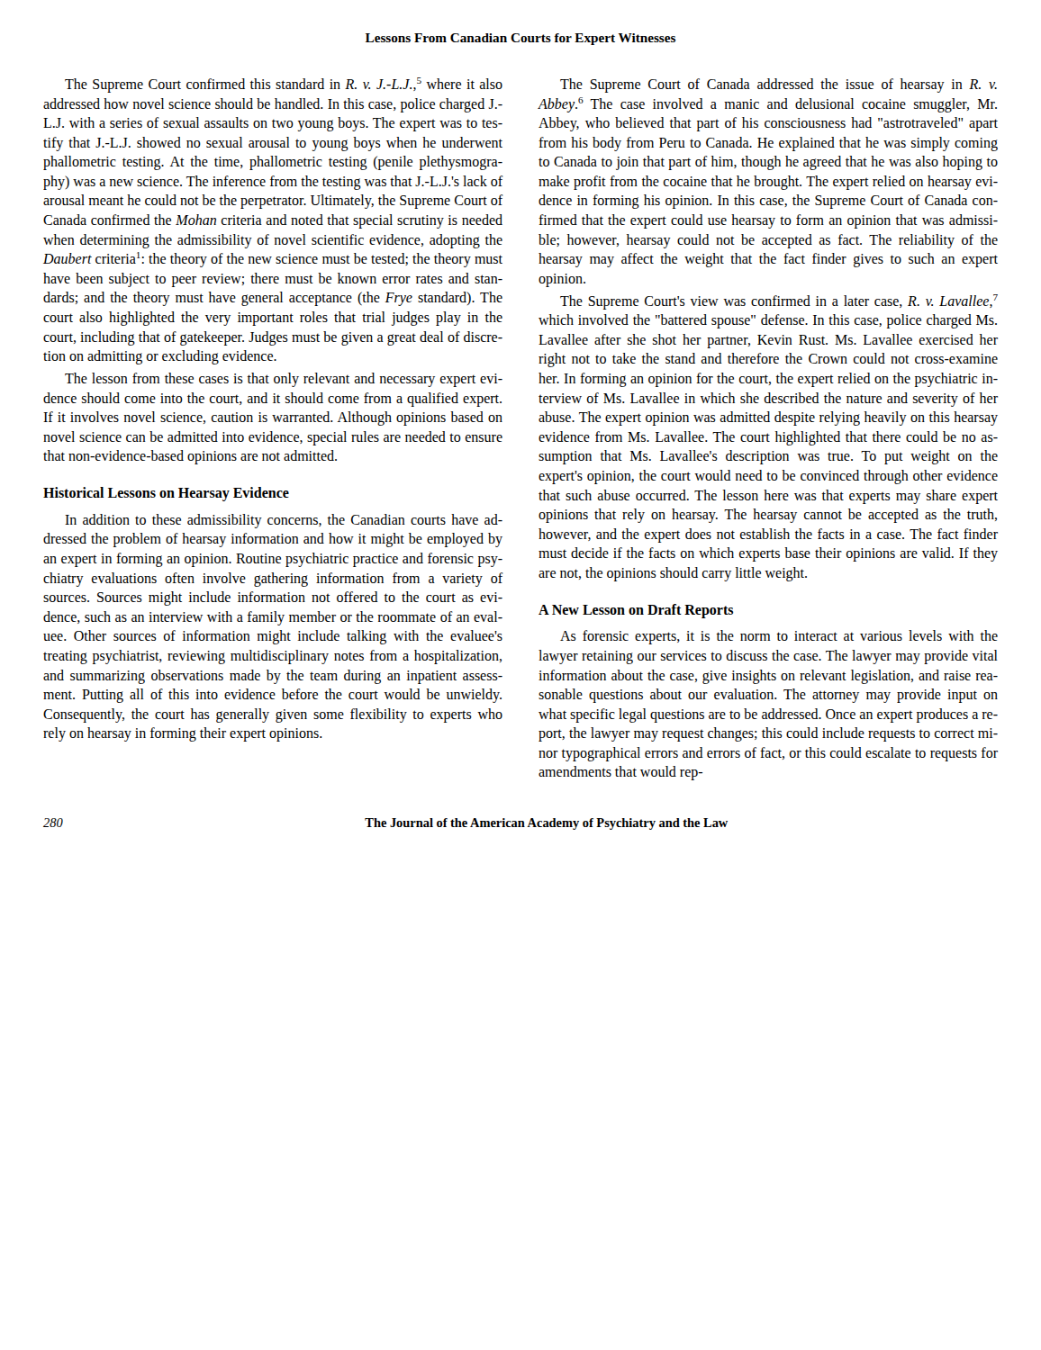Lessons From Canadian Courts for Expert Witnesses
The Supreme Court confirmed this standard in R. v. J.-L.J.,5 where it also addressed how novel science should be handled. In this case, police charged J.-L.J. with a series of sexual assaults on two young boys. The expert was to testify that J.-L.J. showed no sexual arousal to young boys when he underwent phallometric testing. At the time, phallometric testing (penile plethysmography) was a new science. The inference from the testing was that J.-L.J.'s lack of arousal meant he could not be the perpetrator. Ultimately, the Supreme Court of Canada confirmed the Mohan criteria and noted that special scrutiny is needed when determining the admissibility of novel scientific evidence, adopting the Daubert criteria1: the theory of the new science must be tested; the theory must have been subject to peer review; there must be known error rates and standards; and the theory must have general acceptance (the Frye standard). The court also highlighted the very important roles that trial judges play in the court, including that of gatekeeper. Judges must be given a great deal of discretion on admitting or excluding evidence.
The lesson from these cases is that only relevant and necessary expert evidence should come into the court, and it should come from a qualified expert. If it involves novel science, caution is warranted. Although opinions based on novel science can be admitted into evidence, special rules are needed to ensure that non-evidence-based opinions are not admitted.
Historical Lessons on Hearsay Evidence
In addition to these admissibility concerns, the Canadian courts have addressed the problem of hearsay information and how it might be employed by an expert in forming an opinion. Routine psychiatric practice and forensic psychiatry evaluations often involve gathering information from a variety of sources. Sources might include information not offered to the court as evidence, such as an interview with a family member or the roommate of an evaluee. Other sources of information might include talking with the evaluee's treating psychiatrist, reviewing multidisciplinary notes from a hospitalization, and summarizing observations made by the team during an inpatient assessment. Putting all of this into evidence before the court would be unwieldy. Consequently, the court has generally given some flexibility to experts who rely on hearsay in forming their expert opinions.
The Supreme Court of Canada addressed the issue of hearsay in R. v. Abbey.6 The case involved a manic and delusional cocaine smuggler, Mr. Abbey, who believed that part of his consciousness had "astrotraveled" apart from his body from Peru to Canada. He explained that he was simply coming to Canada to join that part of him, though he agreed that he was also hoping to make profit from the cocaine that he brought. The expert relied on hearsay evidence in forming his opinion. In this case, the Supreme Court of Canada confirmed that the expert could use hearsay to form an opinion that was admissible; however, hearsay could not be accepted as fact. The reliability of the hearsay may affect the weight that the fact finder gives to such an expert opinion.
The Supreme Court's view was confirmed in a later case, R. v. Lavallee,7 which involved the "battered spouse" defense. In this case, police charged Ms. Lavallee after she shot her partner, Kevin Rust. Ms. Lavallee exercised her right not to take the stand and therefore the Crown could not cross-examine her. In forming an opinion for the court, the expert relied on the psychiatric interview of Ms. Lavallee in which she described the nature and severity of her abuse. The expert opinion was admitted despite relying heavily on this hearsay evidence from Ms. Lavallee. The court highlighted that there could be no assumption that Ms. Lavallee's description was true. To put weight on the expert's opinion, the court would need to be convinced through other evidence that such abuse occurred. The lesson here was that experts may share expert opinions that rely on hearsay. The hearsay cannot be accepted as the truth, however, and the expert does not establish the facts in a case. The fact finder must decide if the facts on which experts base their opinions are valid. If they are not, the opinions should carry little weight.
A New Lesson on Draft Reports
As forensic experts, it is the norm to interact at various levels with the lawyer retaining our services to discuss the case. The lawyer may provide vital information about the case, give insights on relevant legislation, and raise reasonable questions about our evaluation. The attorney may provide input on what specific legal questions are to be addressed. Once an expert produces a report, the lawyer may request changes; this could include requests to correct minor typographical errors and errors of fact, or this could escalate to requests for amendments that would rep-
280 The Journal of the American Academy of Psychiatry and the Law